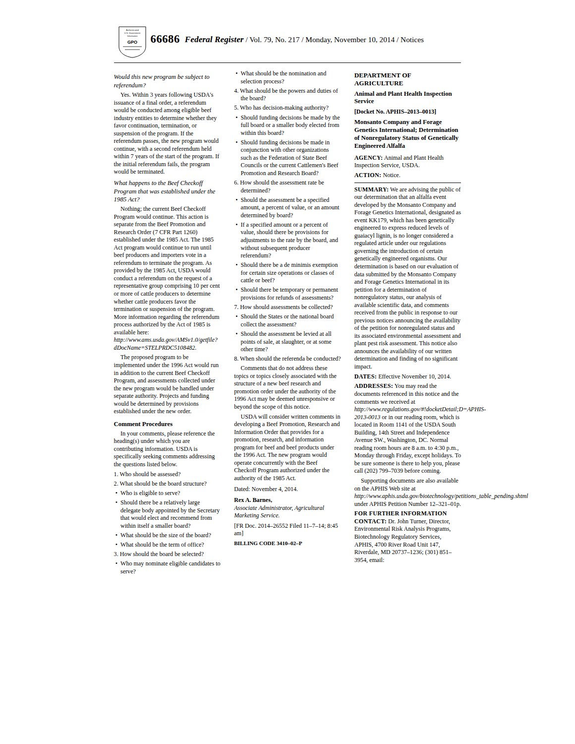Authenticated U.S. Government Information GPO
66686
Federal Register / Vol. 79, No. 217 / Monday, November 10, 2014 / Notices
Would this new program be subject to referendum?
Yes. Within 3 years following USDA's issuance of a final order, a referendum would be conducted among eligible beef industry entities to determine whether they favor continuation, termination, or suspension of the program. If the referendum passes, the new program would continue, with a second referendum held within 7 years of the start of the program. If the initial referendum fails, the program would be terminated.
What happens to the Beef Checkoff Program that was established under the 1985 Act?
Nothing; the current Beef Checkoff Program would continue. This action is separate from the Beef Promotion and Research Order (7 CFR Part 1260) established under the 1985 Act. The 1985 Act program would continue to run until beef producers and importers vote in a referendum to terminate the program. As provided by the 1985 Act, USDA would conduct a referendum on the request of a representative group comprising 10 per cent or more of cattle producers to determine whether cattle producers favor the termination or suspension of the program. More information regarding the referendum process authorized by the Act of 1985 is available here: http://www.ams.usda.gov/AMSv1.0/getfile?dDocName=STELPRDC5108482.
The proposed program to be implemented under the 1996 Act would run in addition to the current Beef Checkoff Program, and assessments collected under the new program would be handled under separate authority. Projects and funding would be determined by provisions established under the new order.
Comment Procedures
In your comments, please reference the heading(s) under which you are contributing information. USDA is specifically seeking comments addressing the questions listed below.
1. Who should be assessed?
2. What should be the board structure?
Who is eligible to serve?
Should there be a relatively large delegate body appointed by the Secretary that would elect and recommend from within itself a smaller board?
What should be the size of the board?
What should be the term of office?
3. How should the board be selected?
Who may nominate eligible candidates to serve?
What should be the nomination and selection process?
4. What should be the powers and duties of the board?
5. Who has decision-making authority?
Should funding decisions be made by the full board or a smaller body elected from within this board?
Should funding decisions be made in conjunction with other organizations such as the Federation of State Beef Councils or the current Cattlemen's Beef Promotion and Research Board?
6. How should the assessment rate be determined?
Should the assessment be a specified amount, a percent of value, or an amount determined by board?
If a specified amount or a percent of value, should there be provisions for adjustments to the rate by the board, and without subsequent producer referendum?
Should there be a de minimis exemption for certain size operations or classes of cattle or beef?
Should there be temporary or permanent provisions for refunds of assessments?
7. How should assessments be collected?
Should the States or the national board collect the assessment?
Should the assessment be levied at all points of sale, at slaughter, or at some other time?
8. When should the referenda be conducted?
Comments that do not address these topics or topics closely associated with the structure of a new beef research and promotion order under the authority of the 1996 Act may be deemed unresponsive or beyond the scope of this notice.
USDA will consider written comments in developing a Beef Promotion, Research and Information Order that provides for a promotion, research, and information program for beef and beef products under the 1996 Act. The new program would operate concurrently with the Beef Checkoff Program authorized under the authority of the 1985 Act.
Dated: November 4, 2014.
Rex A. Barnes,
Associate Administrator, Agricultural Marketing Service.
[FR Doc. 2014–26552 Filed 11–7–14; 8:45 am]
BILLING CODE 3410–02–P
DEPARTMENT OF AGRICULTURE
Animal and Plant Health Inspection Service
[Docket No. APHIS–2013–0013]
Monsanto Company and Forage Genetics International; Determination of Nonregulatory Status of Genetically Engineered Alfalfa
AGENCY: Animal and Plant Health Inspection Service, USDA.
ACTION: Notice.
SUMMARY: We are advising the public of our determination that an alfalfa event developed by the Monsanto Company and Forage Genetics International, designated as event KK179, which has been genetically engineered to express reduced levels of guaiacyl lignin, is no longer considered a regulated article under our regulations governing the introduction of certain genetically engineered organisms. Our determination is based on our evaluation of data submitted by the Monsanto Company and Forage Genetics International in its petition for a determination of nonregulatory status, our analysis of available scientific data, and comments received from the public in response to our previous notices announcing the availability of the petition for nonregulated status and its associated environmental assessment and plant pest risk assessment. This notice also announces the availability of our written determination and finding of no significant impact.
DATES: Effective November 10, 2014.
ADDRESSES: You may read the documents referenced in this notice and the comments we received at http://www.regulations.gov/#!docketDetail;D=APHIS-2013-0013 or in our reading room, which is located in Room 1141 of the USDA South Building, 14th Street and Independence Avenue SW., Washington, DC. Normal reading room hours are 8 a.m. to 4:30 p.m., Monday through Friday, except holidays. To be sure someone is there to help you, please call (202) 799–7039 before coming.
Supporting documents are also available on the APHIS Web site at http://www.aphis.usda.gov/biotechnology/petitions_table_pending.shtml under APHIS Petition Number 12–321–01p.
FOR FURTHER INFORMATION CONTACT: Dr. John Turner, Director, Environmental Risk Analysis Programs, Biotechnology Regulatory Services, APHIS, 4700 River Road Unit 147, Riverdale, MD 20737–1236; (301) 851–3954, email: